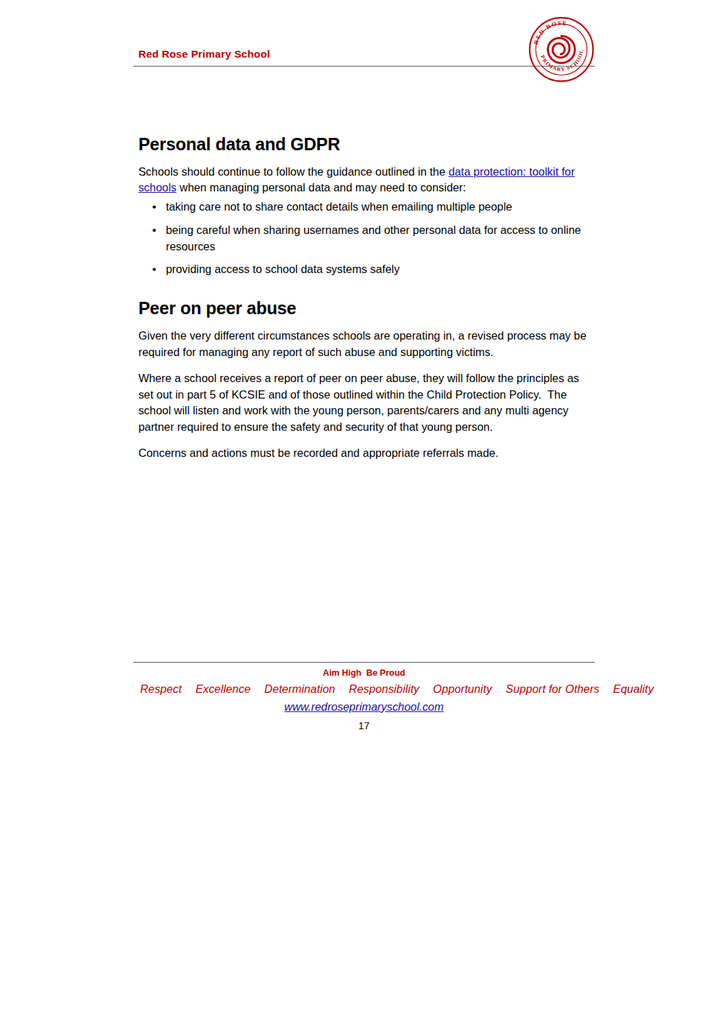Red Rose Primary School
RED ROSE PRIMARY SCHOOL
Personal data and GDPR
Schools should continue to follow the guidance outlined in the data protection: toolkit for schools when managing personal data and may need to consider:
taking care not to share contact details when emailing multiple people
being careful when sharing usernames and other personal data for access to online resources
providing access to school data systems safely
Peer on peer abuse
Given the very different circumstances schools are operating in, a revised process may be required for managing any report of such abuse and supporting victims.
Where a school receives a report of peer on peer abuse, they will follow the principles as set out in part 5 of KCSIE and of those outlined within the Child Protection Policy. The school will listen and work with the young person, parents/carers and any multi agency partner required to ensure the safety and security of that young person.
Concerns and actions must be recorded and appropriate referrals made.
Aim High Be Proud
Respect Excellence Determination Responsibility Opportunity Support for Others Equality
www.redroseprimaryschool.com
17